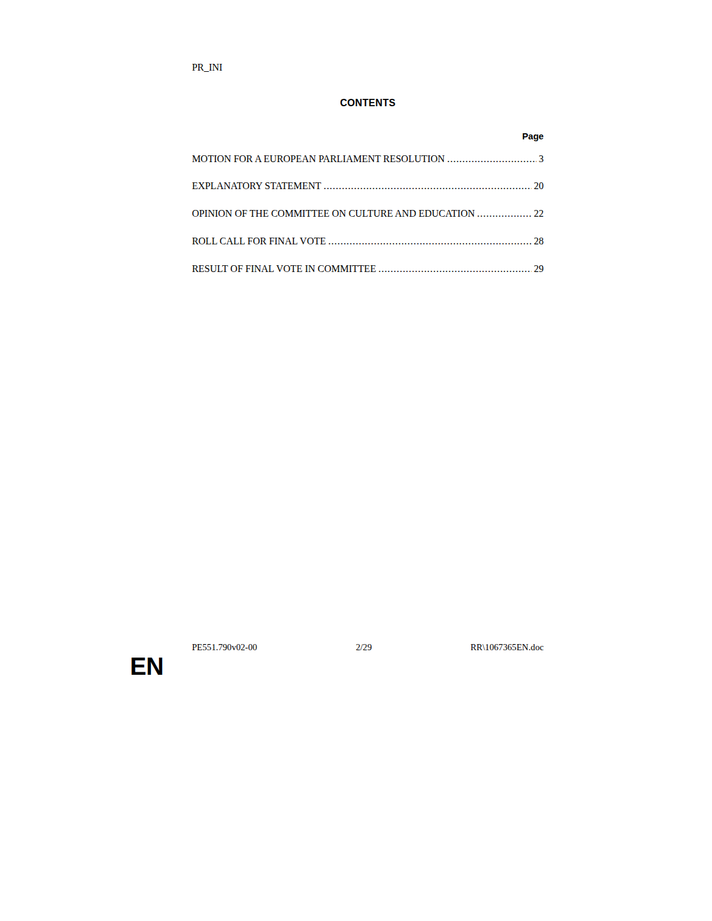PR_INI
CONTENTS
Page
MOTION FOR A EUROPEAN PARLIAMENT RESOLUTION ........................................... 3
EXPLANATORY STATEMENT .......................................................................................... 20
OPINION OF THE COMMITTEE ON CULTURE AND EDUCATION ............................. 22
ROLL CALL FOR FINAL VOTE ......................................................................................... 28
RESULT OF FINAL VOTE IN COMMITTEE ..................................................................... 29
PE551.790v02-00 2/29 RR\1067365EN.doc
EN